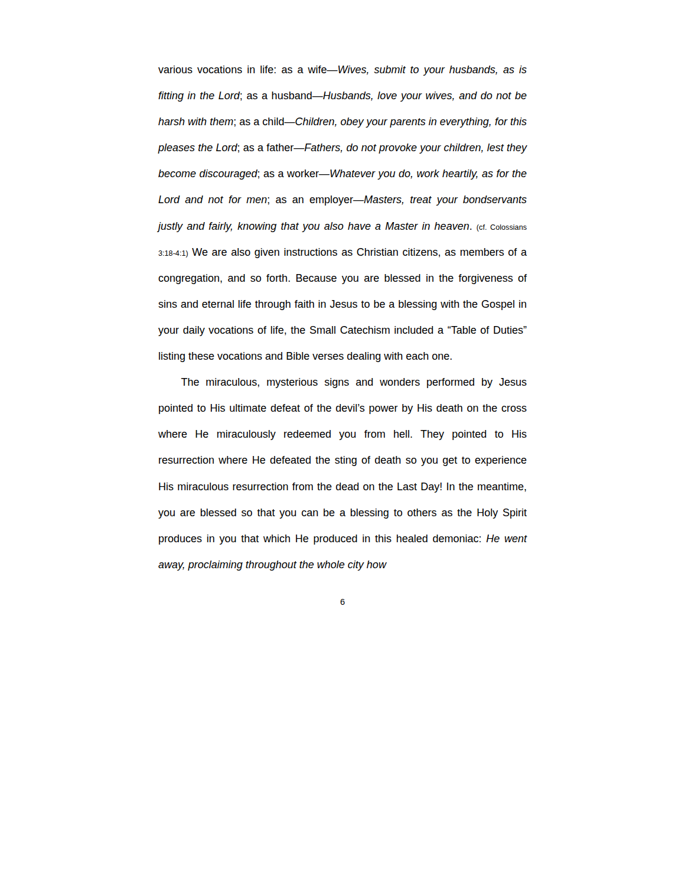various vocations in life: as a wife—Wives, submit to your husbands, as is fitting in the Lord; as a husband—Husbands, love your wives, and do not be harsh with them; as a child—Children, obey your parents in everything, for this pleases the Lord; as a father—Fathers, do not provoke your children, lest they become discouraged; as a worker—Whatever you do, work heartily, as for the Lord and not for men; as an employer—Masters, treat your bondservants justly and fairly, knowing that you also have a Master in heaven. (cf. Colossians 3:18-4:1) We are also given instructions as Christian citizens, as members of a congregation, and so forth. Because you are blessed in the forgiveness of sins and eternal life through faith in Jesus to be a blessing with the Gospel in your daily vocations of life, the Small Catechism included a “Table of Duties” listing these vocations and Bible verses dealing with each one.
The miraculous, mysterious signs and wonders performed by Jesus pointed to His ultimate defeat of the devil’s power by His death on the cross where He miraculously redeemed you from hell. They pointed to His resurrection where He defeated the sting of death so you get to experience His miraculous resurrection from the dead on the Last Day! In the meantime, you are blessed so that you can be a blessing to others as the Holy Spirit produces in you that which He produced in this healed demoniac: He went away, proclaiming throughout the whole city how
6